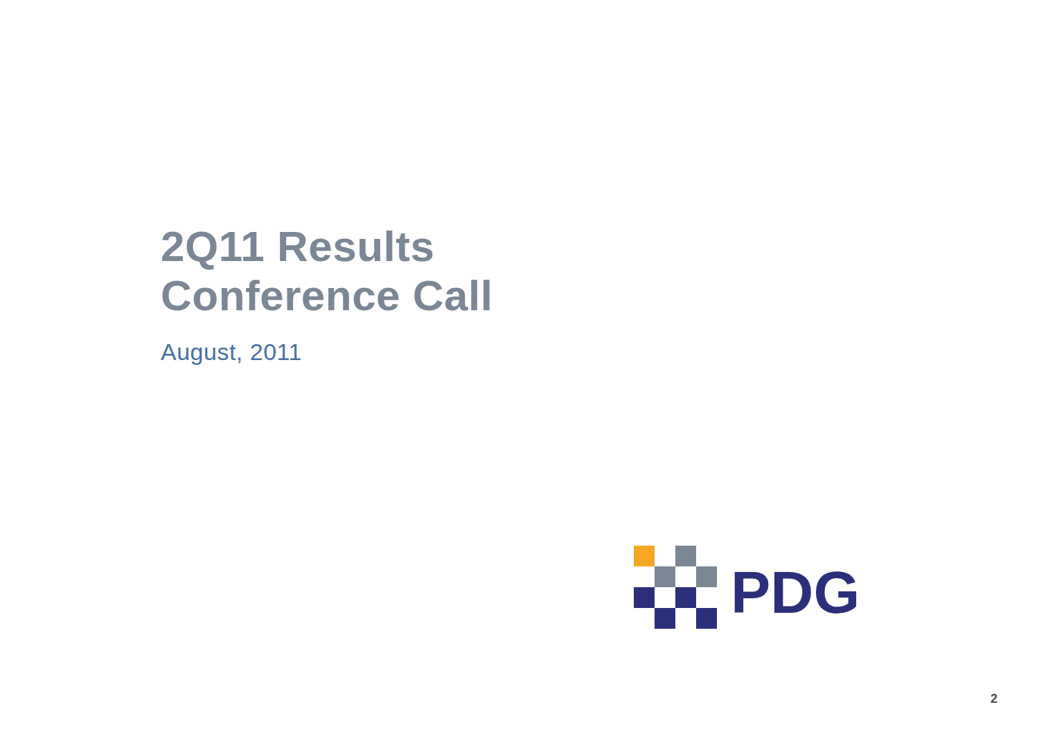2Q11 Results
Conference Call
August, 2011
PDG PDG
2